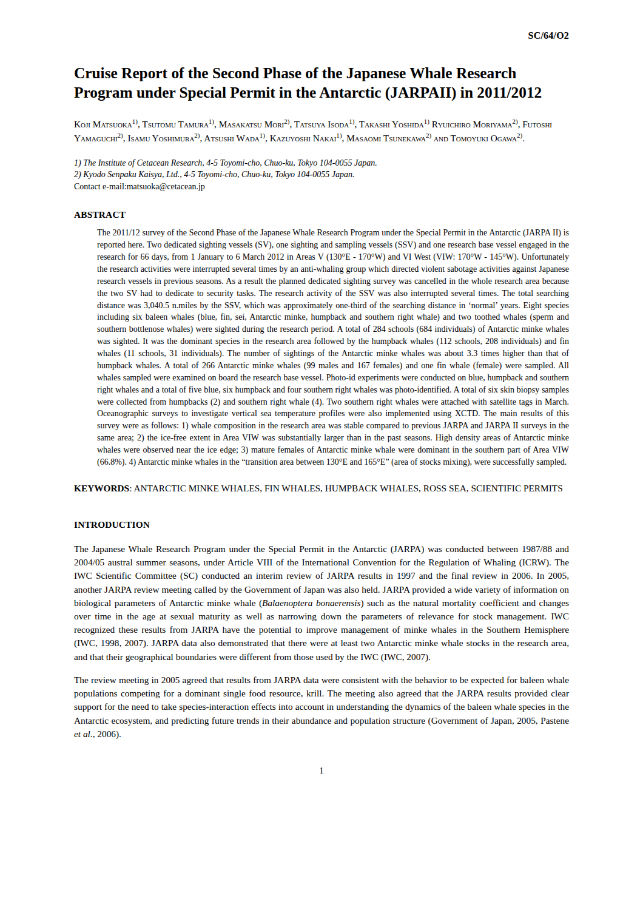SC/64/O2
Cruise Report of the Second Phase of the Japanese Whale Research Program under Special Permit in the Antarctic (JARPAII) in 2011/2012
Koji Matsuoka1), Tsutomu Tamura1), Masakatsu Mori2), Tatsuya Isoda1), Takashi Yoshida1) Ryuichiro Moriyama2), Futoshi Yamaguchi2), Isamu Yoshimura2), Atsushi Wada1), Kazuyoshi Nakai1), Masaomi Tsunekawa2) and Tomoyuki Ogawa2).
1) The Institute of Cetacean Research, 4-5 Toyomi-cho, Chuo-ku, Tokyo 104-0055 Japan.
2) Kyodo Senpaku Kaisya, Ltd., 4-5 Toyomi-cho, Chuo-ku, Tokyo 104-0055 Japan.
Contact e-mail:matsuoka@cetacean.jp
Abstract
The 2011/12 survey of the Second Phase of the Japanese Whale Research Program under the Special Permit in the Antarctic (JARPA II) is reported here. Two dedicated sighting vessels (SV), one sighting and sampling vessels (SSV) and one research base vessel engaged in the research for 66 days, from 1 January to 6 March 2012 in Areas V (130°E - 170°W) and VI West (VIW: 170°W - 145°W). Unfortunately the research activities were interrupted several times by an anti-whaling group which directed violent sabotage activities against Japanese research vessels in previous seasons. As a result the planned dedicated sighting survey was cancelled in the whole research area because the two SV had to dedicate to security tasks. The research activity of the SSV was also interrupted several times. The total searching distance was 3,040.5 n.miles by the SSV, which was approximately one-third of the searching distance in ‘normal’ years. Eight species including six baleen whales (blue, fin, sei, Antarctic minke, humpback and southern right whale) and two toothed whales (sperm and southern bottlenose whales) were sighted during the research period. A total of 284 schools (684 individuals) of Antarctic minke whales was sighted. It was the dominant species in the research area followed by the humpback whales (112 schools, 208 individuals) and fin whales (11 schools, 31 individuals). The number of sightings of the Antarctic minke whales was about 3.3 times higher than that of humpback whales. A total of 266 Antarctic minke whales (99 males and 167 females) and one fin whale (female) were sampled. All whales sampled were examined on board the research base vessel. Photo-id experiments were conducted on blue, humpback and southern right whales and a total of five blue, six humpback and four southern right whales was photo-identified. A total of six skin biopsy samples were collected from humpbacks (2) and southern right whale (4). Two southern right whales were attached with satellite tags in March. Oceanographic surveys to investigate vertical sea temperature profiles were also implemented using XCTD. The main results of this survey were as follows: 1) whale composition in the research area was stable compared to previous JARPA and JARPA II surveys in the same area; 2) the ice-free extent in Area VIW was substantially larger than in the past seasons. High density areas of Antarctic minke whales were observed near the ice edge; 3) mature females of Antarctic minke whale were dominant in the southern part of Area VIW (66.8%). 4) Antarctic minke whales in the “transition area between 130°E and 165°E” (area of stocks mixing), were successfully sampled.
KEYWORDS: ANTARCTIC MINKE WHALES, FIN WHALES, HUMPBACK WHALES, ROSS SEA, SCIENTIFIC PERMITS
INTRODUCTION
The Japanese Whale Research Program under the Special Permit in the Antarctic (JARPA) was conducted between 1987/88 and 2004/05 austral summer seasons, under Article VIII of the International Convention for the Regulation of Whaling (ICRW). The IWC Scientific Committee (SC) conducted an interim review of JARPA results in 1997 and the final review in 2006. In 2005, another JARPA review meeting called by the Government of Japan was also held. JARPA provided a wide variety of information on biological parameters of Antarctic minke whale (Balaenoptera bonaerensis) such as the natural mortality coefficient and changes over time in the age at sexual maturity as well as narrowing down the parameters of relevance for stock management. IWC recognized these results from JARPA have the potential to improve management of minke whales in the Southern Hemisphere (IWC, 1998, 2007). JARPA data also demonstrated that there were at least two Antarctic minke whale stocks in the research area, and that their geographical boundaries were different from those used by the IWC (IWC, 2007).
The review meeting in 2005 agreed that results from JARPA data were consistent with the behavior to be expected for baleen whale populations competing for a dominant single food resource, krill. The meeting also agreed that the JARPA results provided clear support for the need to take species-interaction effects into account in understanding the dynamics of the baleen whale species in the Antarctic ecosystem, and predicting future trends in their abundance and population structure (Government of Japan, 2005, Pastene et al., 2006).
1